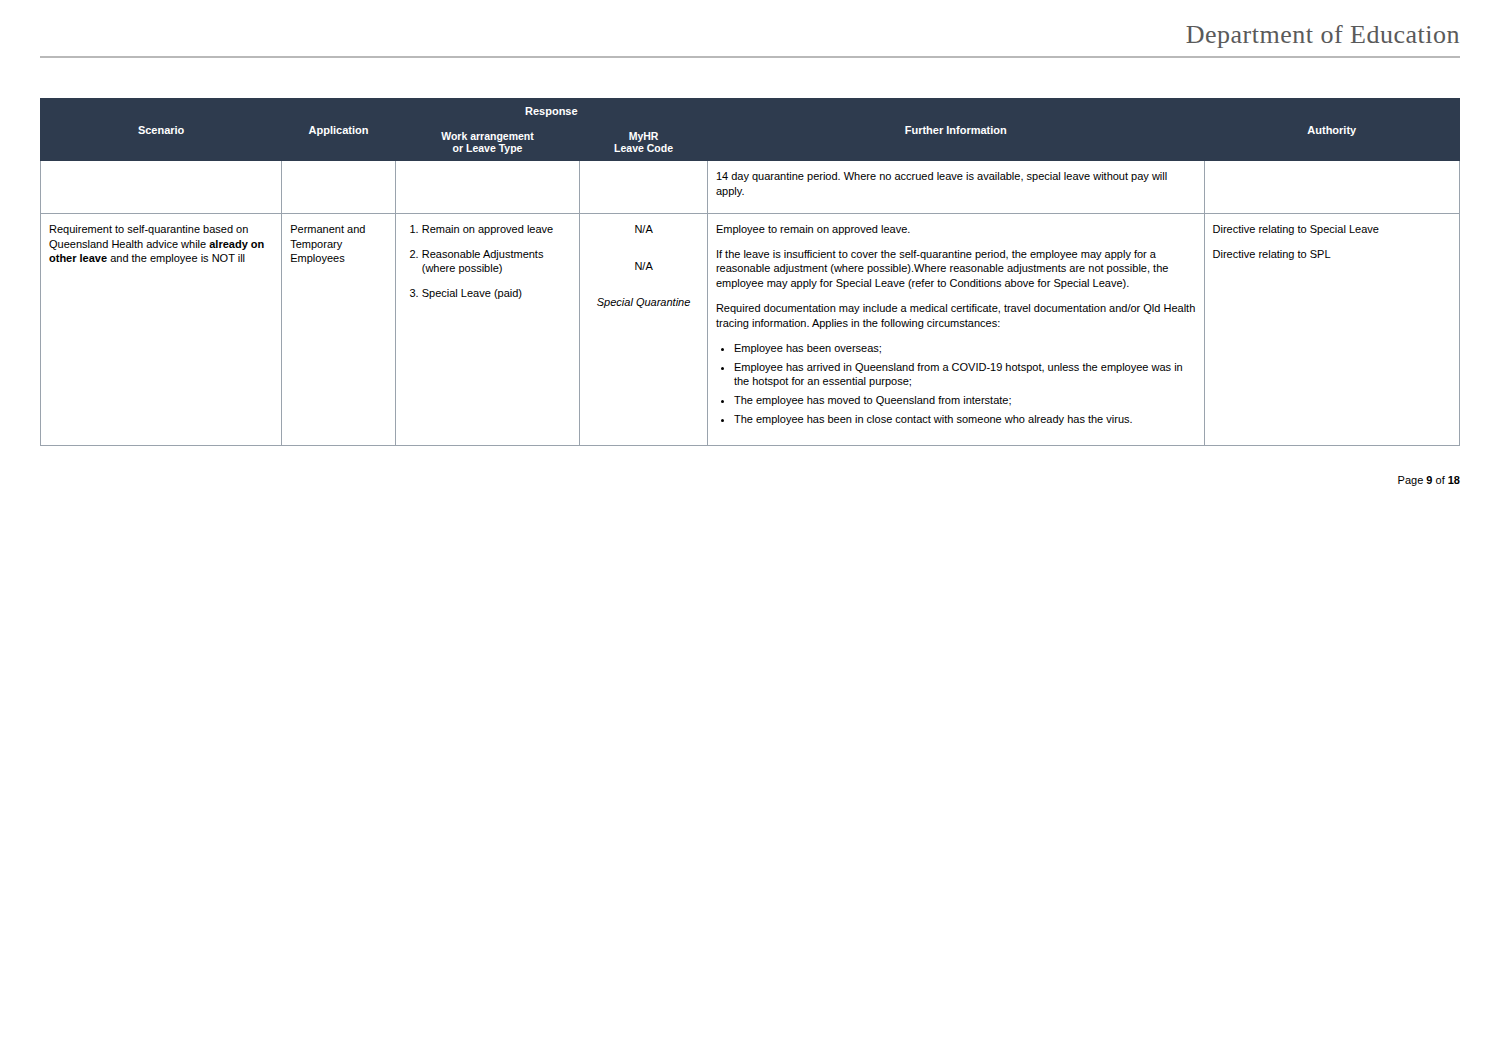Department of Education
| Scenario | Application | Response | Further Information | Authority |
| --- | --- | --- | --- | --- |
| Work arrangement or Leave Type | MyHR Leave Code |
| | | | | 14 day quarantine period. Where no accrued leave is available, special leave without pay will apply. | |
| Requirement to self-quarantine based on Queensland Health advice while already on other leave and the employee is NOT ill | Permanent and Temporary Employees | Remain on approved leave Reasonable Adjustments (where possible) Special Leave (paid) | N/A N/A Special Quarantine | Employee to remain on approved leave. If the leave is insufficient to cover the self-quarantine period, the employee may apply for a reasonable adjustment (where possible).Where reasonable adjustments are not possible, the employee may apply for Special Leave (refer to Conditions above for Special Leave). Required documentation may include a medical certificate, travel documentation and/or Qld Health tracing information. Applies in the following circumstances: Employee has been overseas; Employee has arrived in Queensland from a COVID-19 hotspot, unless the employee was in the hotspot for an essential purpose; The employee has moved to Queensland from interstate; The employee has been in close contact with someone who already has the virus. | Directive relating to Special Leave Directive relating to SPL |
Page 9 of 18